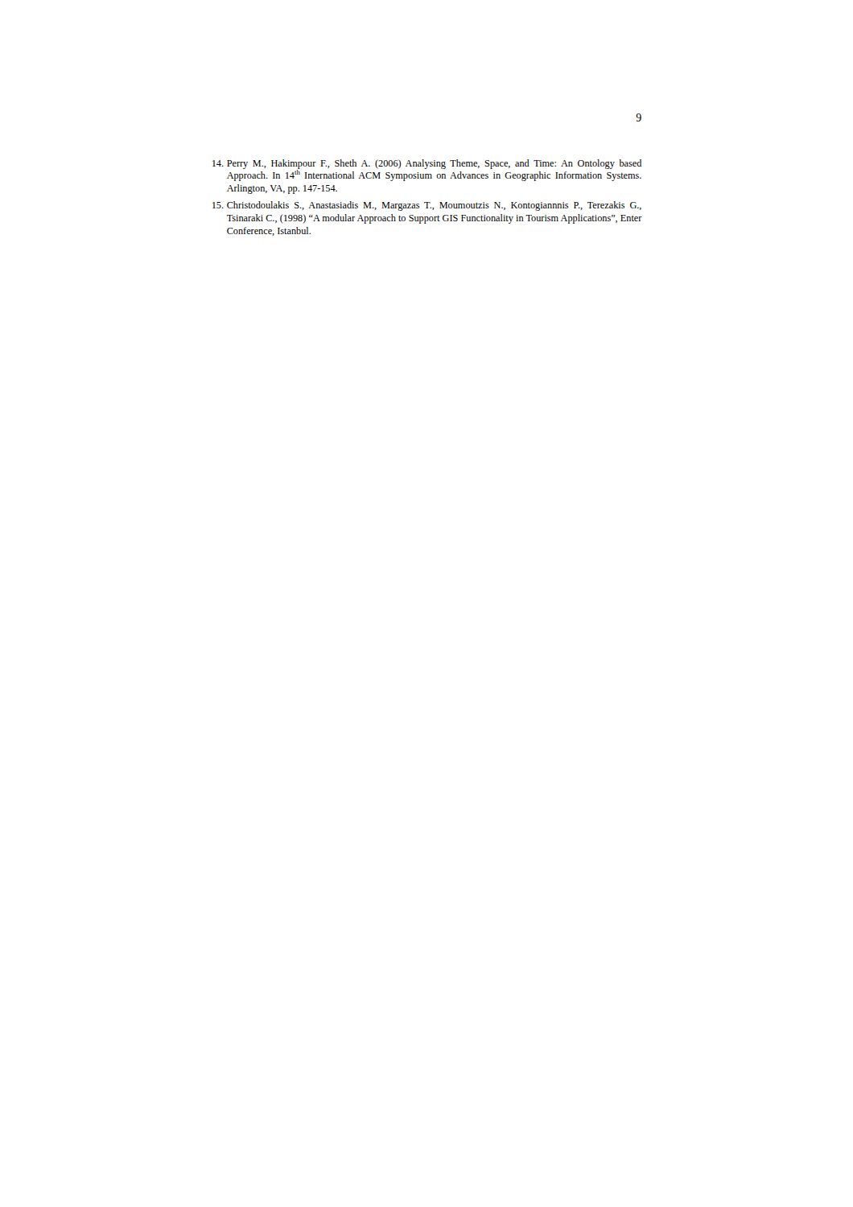9
14. Perry M., Hakimpour F., Sheth A. (2006) Analysing Theme, Space, and Time: An Ontology based Approach. In 14th International ACM Symposium on Advances in Geographic Information Systems. Arlington, VA, pp. 147-154.
15. Christodoulakis S., Anastasiadis M., Margazas T., Moumoutzis N., Kontogiannnis P., Terezakis G., Tsinaraki C., (1998) “A modular Approach to Support GIS Functionality in Tourism Applications”, Enter Conference, Istanbul.